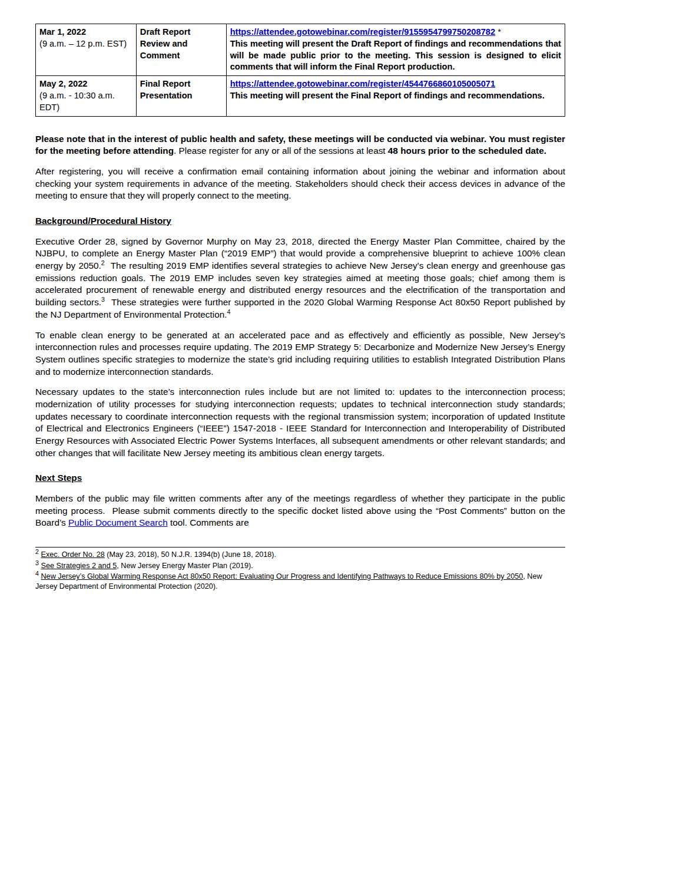| Mar 1, 2022 (9 a.m. – 12 p.m. EST) | Draft Report Review and Comment | https://attendee.gotowebinar.com/register/9155954799750208782 * This meeting will present the Draft Report of findings and recommendations that will be made public prior to the meeting. This session is designed to elicit comments that will inform the Final Report production. |
| May 2, 2022 (9 a.m. - 10:30 a.m. EDT) | Final Report Presentation | https://attendee.gotowebinar.com/register/4544766860105005071 This meeting will present the Final Report of findings and recommendations. |
Please note that in the interest of public health and safety, these meetings will be conducted via webinar. You must register for the meeting before attending. Please register for any or all of the sessions at least 48 hours prior to the scheduled date.
After registering, you will receive a confirmation email containing information about joining the webinar and information about checking your system requirements in advance of the meeting. Stakeholders should check their access devices in advance of the meeting to ensure that they will properly connect to the meeting.
Background/Procedural History
Executive Order 28, signed by Governor Murphy on May 23, 2018, directed the Energy Master Plan Committee, chaired by the NJBPU, to complete an Energy Master Plan (“2019 EMP”) that would provide a comprehensive blueprint to achieve 100% clean energy by 2050.2 The resulting 2019 EMP identifies several strategies to achieve New Jersey’s clean energy and greenhouse gas emissions reduction goals. The 2019 EMP includes seven key strategies aimed at meeting those goals; chief among them is accelerated procurement of renewable energy and distributed energy resources and the electrification of the transportation and building sectors.3 These strategies were further supported in the 2020 Global Warming Response Act 80x50 Report published by the NJ Department of Environmental Protection.4
To enable clean energy to be generated at an accelerated pace and as effectively and efficiently as possible, New Jersey’s interconnection rules and processes require updating. The 2019 EMP Strategy 5: Decarbonize and Modernize New Jersey’s Energy System outlines specific strategies to modernize the state’s grid including requiring utilities to establish Integrated Distribution Plans and to modernize interconnection standards.
Necessary updates to the state’s interconnection rules include but are not limited to: updates to the interconnection process; modernization of utility processes for studying interconnection requests; updates to technical interconnection study standards; updates necessary to coordinate interconnection requests with the regional transmission system; incorporation of updated Institute of Electrical and Electronics Engineers (“IEEE”) 1547-2018 - IEEE Standard for Interconnection and Interoperability of Distributed Energy Resources with Associated Electric Power Systems Interfaces, all subsequent amendments or other relevant standards; and other changes that will facilitate New Jersey meeting its ambitious clean energy targets.
Next Steps
Members of the public may file written comments after any of the meetings regardless of whether they participate in the public meeting process. Please submit comments directly to the specific docket listed above using the “Post Comments” button on the Board’s Public Document Search tool. Comments are
2 Exec. Order No. 28 (May 23, 2018), 50 N.J.R. 1394(b) (June 18, 2018).
3 See Strategies 2 and 5, New Jersey Energy Master Plan (2019).
4 New Jersey’s Global Warming Response Act 80x50 Report: Evaluating Our Progress and Identifying Pathways to Reduce Emissions 80% by 2050, New Jersey Department of Environmental Protection (2020).